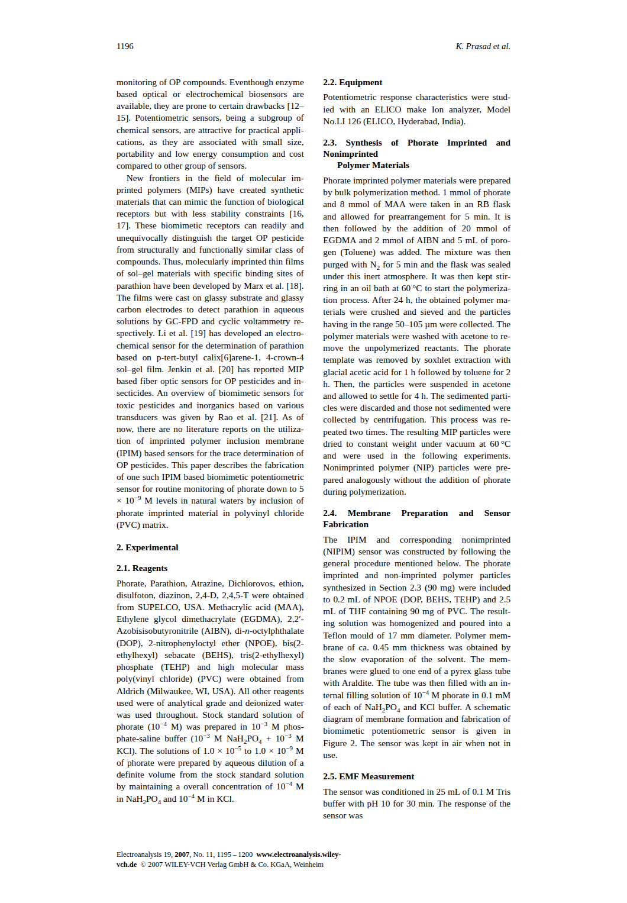1196 K. Prasad et al.
monitoring of OP compounds. Eventhough enzyme based optical or electrochemical biosensors are available, they are prone to certain drawbacks [12–15]. Potentiometric sensors, being a subgroup of chemical sensors, are attractive for practical applications, as they are associated with small size, portability and low energy consumption and cost compared to other group of sensors.
New frontiers in the field of molecular imprinted polymers (MIPs) have created synthetic materials that can mimic the function of biological receptors but with less stability constraints [16, 17]. These biomimetic receptors can readily and unequivocally distinguish the target OP pesticide from structurally and functionally similar class of compounds. Thus, molecularly imprinted thin films of sol–gel materials with specific binding sites of parathion have been developed by Marx et al. [18]. The films were cast on glassy substrate and glassy carbon electrodes to detect parathion in aqueous solutions by GC-FPD and cyclic voltammetry respectively. Li et al. [19] has developed an electrochemical sensor for the determination of parathion based on p-tert-butyl calix[6]arene-1, 4-crown-4 sol–gel film. Jenkin et al. [20] has reported MIP based fiber optic sensors for OP pesticides and insecticides. An overview of biomimetic sensors for toxic pesticides and inorganics based on various transducers was given by Rao et al. [21]. As of now, there are no literature reports on the utilization of imprinted polymer inclusion membrane (IPIM) based sensors for the trace determination of OP pesticides. This paper describes the fabrication of one such IPIM based biomimetic potentiometric sensor for routine monitoring of phorate down to 5 × 10−9 M levels in natural waters by inclusion of phorate imprinted material in polyvinyl chloride (PVC) matrix.
2. Experimental
2.1. Reagents
Phorate, Parathion, Atrazine, Dichlorovos, ethion, disulfoton, diazinon, 2,4-D, 2,4,5-T were obtained from SUPELCO, USA. Methacrylic acid (MAA), Ethylene glycol dimethacrylate (EGDMA), 2,2′-Azobisisobutyronitrile (AIBN), di-n-octylphthalate (DOP), 2-nitrophenyloctyl ether (NPOE), bis(2-ethylhexyl) sebacate (BEHS), tris(2-ethylhexyl) phosphate (TEHP) and high molecular mass poly(vinyl chloride) (PVC) were obtained from Aldrich (Milwaukee, WI, USA). All other reagents used were of analytical grade and deionized water was used throughout. Stock standard solution of phorate (10−4 M) was prepared in 10−3 M phosphate-saline buffer (10−3 M NaH2PO4 + 10−3 M KCl). The solutions of 1.0 × 10−5 to 1.0 × 10−9 M of phorate were prepared by aqueous dilution of a definite volume from the stock standard solution by maintaining a overall concentration of 10−4 M in NaH2PO4 and 10−4 M in KCl.
2.2. Equipment
Potentiometric response characteristics were studied with an ELICO make Ion analyzer, Model No.LI 126 (ELICO, Hyderabad, India).
2.3. Synthesis of Phorate Imprinted and NonimprintedPolymer Materials
Phorate imprinted polymer materials were prepared by bulk polymerization method. 1 mmol of phorate and 8 mmol of MAA were taken in an RB flask and allowed for prearrangement for 5 min. It is then followed by the addition of 20 mmol of EGDMA and 2 mmol of AIBN and 5 mL of porogen (Toluene) was added. The mixture was then purged with N2 for 5 min and the flask was sealed under this inert atmosphere. It was then kept stirring in an oil bath at 60 °C to start the polymerization process. After 24 h, the obtained polymer materials were crushed and sieved and the particles having in the range 50–105 µm were collected. The polymer materials were washed with acetone to remove the unpolymerized reactants. The phorate template was removed by soxhlet extraction with glacial acetic acid for 1 h followed by toluene for 2 h. Then, the particles were suspended in acetone and allowed to settle for 4 h. The sedimented particles were discarded and those not sedimented were collected by centrifugation. This process was repeated two times. The resulting MIP particles were dried to constant weight under vacuum at 60 °C and were used in the following experiments. Nonimprinted polymer (NIP) particles were prepared analogously without the addition of phorate during polymerization.
2.4. Membrane Preparation and Sensor Fabrication
The IPIM and corresponding nonimprinted (NIPIM) sensor was constructed by following the general procedure mentioned below. The phorate imprinted and non-imprinted polymer particles synthesized in Section 2.3 (90 mg) were included to 0.2 mL of NPOE (DOP, BEHS, TEHP) and 2.5 mL of THF containing 90 mg of PVC. The resulting solution was homogenized and poured into a Teflon mould of 17 mm diameter. Polymer membrane of ca. 0.45 mm thickness was obtained by the slow evaporation of the solvent. The membranes were glued to one end of a pyrex glass tube with Araldite. The tube was then filled with an internal filling solution of 10−4 M phorate in 0.1 mM of each of NaH2PO4 and KCl buffer. A schematic diagram of membrane formation and fabrication of biomimetic potentiometric sensor is given in Figure 2. The sensor was kept in air when not in use.
2.5. EMF Measurement
The sensor was conditioned in 25 mL of 0.1 M Tris buffer with pH 10 for 30 min. The response of the sensor was
Electroanalysis 19, 2007, No. 11, 1195 – 1200 www.electroanalysis.wiley-vch.de © 2007 WILEY-VCH Verlag GmbH & Co. KGaA, Weinheim